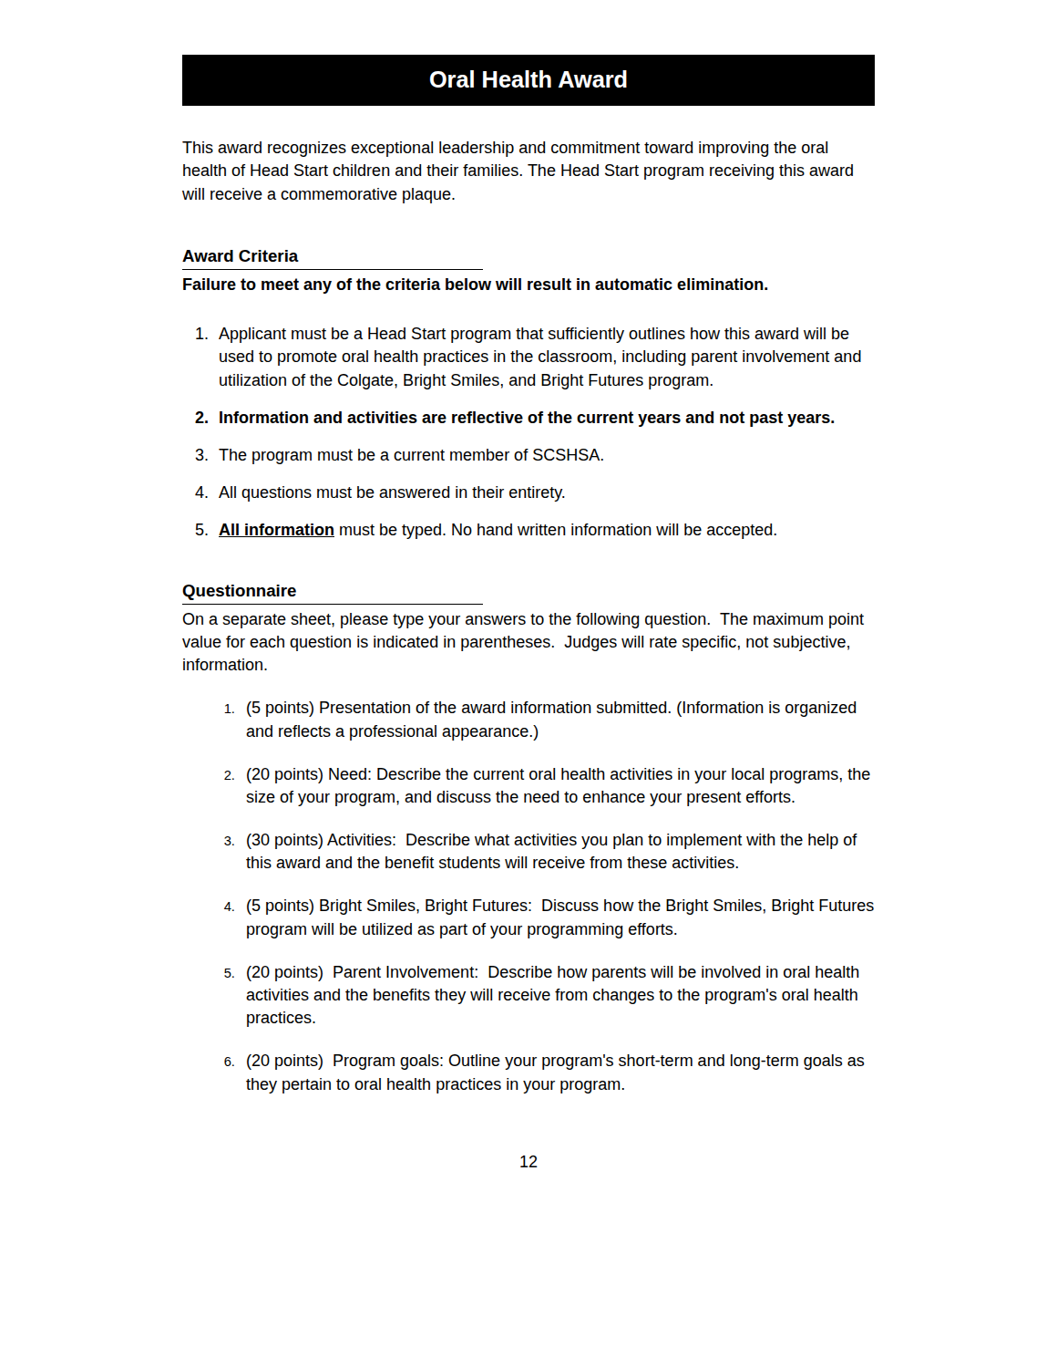Oral Health Award
This award recognizes exceptional leadership and commitment toward improving the oral health of Head Start children and their families. The Head Start program receiving this award will receive a commemorative plaque.
Award Criteria
Failure to meet any of the criteria below will result in automatic elimination.
Applicant must be a Head Start program that sufficiently outlines how this award will be used to promote oral health practices in the classroom, including parent involvement and utilization of the Colgate, Bright Smiles, and Bright Futures program.
Information and activities are reflective of the current years and not past years.
The program must be a current member of SCSHSA.
All questions must be answered in their entirety.
All information must be typed. No hand written information will be accepted.
Questionnaire
On a separate sheet, please type your answers to the following question. The maximum point value for each question is indicated in parentheses. Judges will rate specific, not subjective, information.
(5 points) Presentation of the award information submitted. (Information is organized and reflects a professional appearance.)
(20 points) Need: Describe the current oral health activities in your local programs, the size of your program, and discuss the need to enhance your present efforts.
(30 points) Activities: Describe what activities you plan to implement with the help of this award and the benefit students will receive from these activities.
(5 points) Bright Smiles, Bright Futures: Discuss how the Bright Smiles, Bright Futures program will be utilized as part of your programming efforts.
(20 points) Parent Involvement: Describe how parents will be involved in oral health activities and the benefits they will receive from changes to the program's oral health practices.
(20 points) Program goals: Outline your program's short-term and long-term goals as they pertain to oral health practices in your program.
12